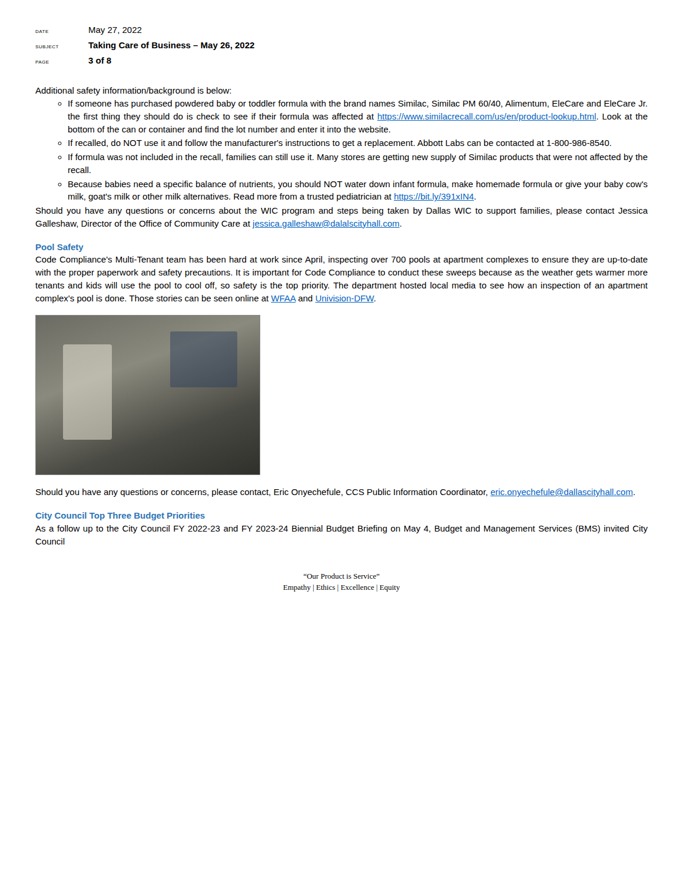Date
May 27, 2022
Subject
Taking Care of Business – May 26, 2022
Page
3 of 8
Additional safety information/background is below:
If someone has purchased powdered baby or toddler formula with the brand names Similac, Similac PM 60/40, Alimentum, EleCare and EleCare Jr. the first thing they should do is check to see if their formula was affected at https://www.similacrecall.com/us/en/product-lookup.html. Look at the bottom of the can or container and find the lot number and enter it into the website.
If recalled, do NOT use it and follow the manufacturer's instructions to get a replacement. Abbott Labs can be contacted at 1-800-986-8540.
If formula was not included in the recall, families can still use it. Many stores are getting new supply of Similac products that were not affected by the recall.
Because babies need a specific balance of nutrients, you should NOT water down infant formula, make homemade formula or give your baby cow's milk, goat's milk or other milk alternatives. Read more from a trusted pediatrician at https://bit.ly/391xIN4.
Should you have any questions or concerns about the WIC program and steps being taken by Dallas WIC to support families, please contact Jessica Galleshaw, Director of the Office of Community Care at jessica.galleshaw@dalalscityhall.com.
Pool Safety
Code Compliance's Multi-Tenant team has been hard at work since April, inspecting over 700 pools at apartment complexes to ensure they are up-to-date with the proper paperwork and safety precautions. It is important for Code Compliance to conduct these sweeps because as the weather gets warmer more tenants and kids will use the pool to cool off, so safety is the top priority. The department hosted local media to see how an inspection of an apartment complex's pool is done. Those stories can be seen online at WFAA and Univision-DFW.
Should you have any questions or concerns, please contact, Eric Onyechefule, CCS Public Information Coordinator, eric.onyechefule@dallascityhall.com.
City Council Top Three Budget Priorities
As a follow up to the City Council FY 2022-23 and FY 2023-24 Biennial Budget Briefing on May 4, Budget and Management Services (BMS) invited City Council
“Our Product is Service”
Empathy | Ethics | Excellence | Equity